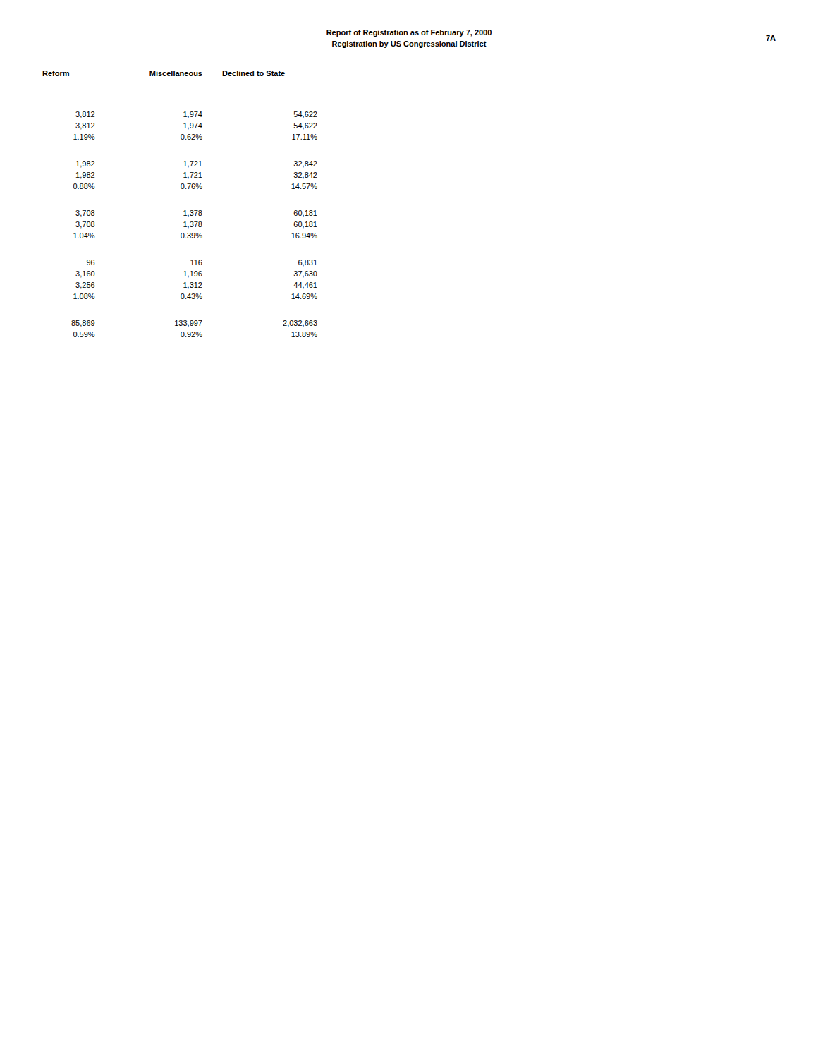7A
Report of Registration as of February 7, 2000
Registration by US Congressional District
| Reform | Miscellaneous | Declined to State |
| --- | --- | --- |
| 3,812 | 1,974 | 54,622 |
| 3,812 | 1,974 | 54,622 |
| 1.19% | 0.62% | 17.11% |
| 1,982 | 1,721 | 32,842 |
| 1,982 | 1,721 | 32,842 |
| 0.88% | 0.76% | 14.57% |
| 3,708 | 1,378 | 60,181 |
| 3,708 | 1,378 | 60,181 |
| 1.04% | 0.39% | 16.94% |
| 96 | 116 | 6,831 |
| 3,160 | 1,196 | 37,630 |
| 3,256 | 1,312 | 44,461 |
| 1.08% | 0.43% | 14.69% |
| 85,869 | 133,997 | 2,032,663 |
| 0.59% | 0.92% | 13.89% |